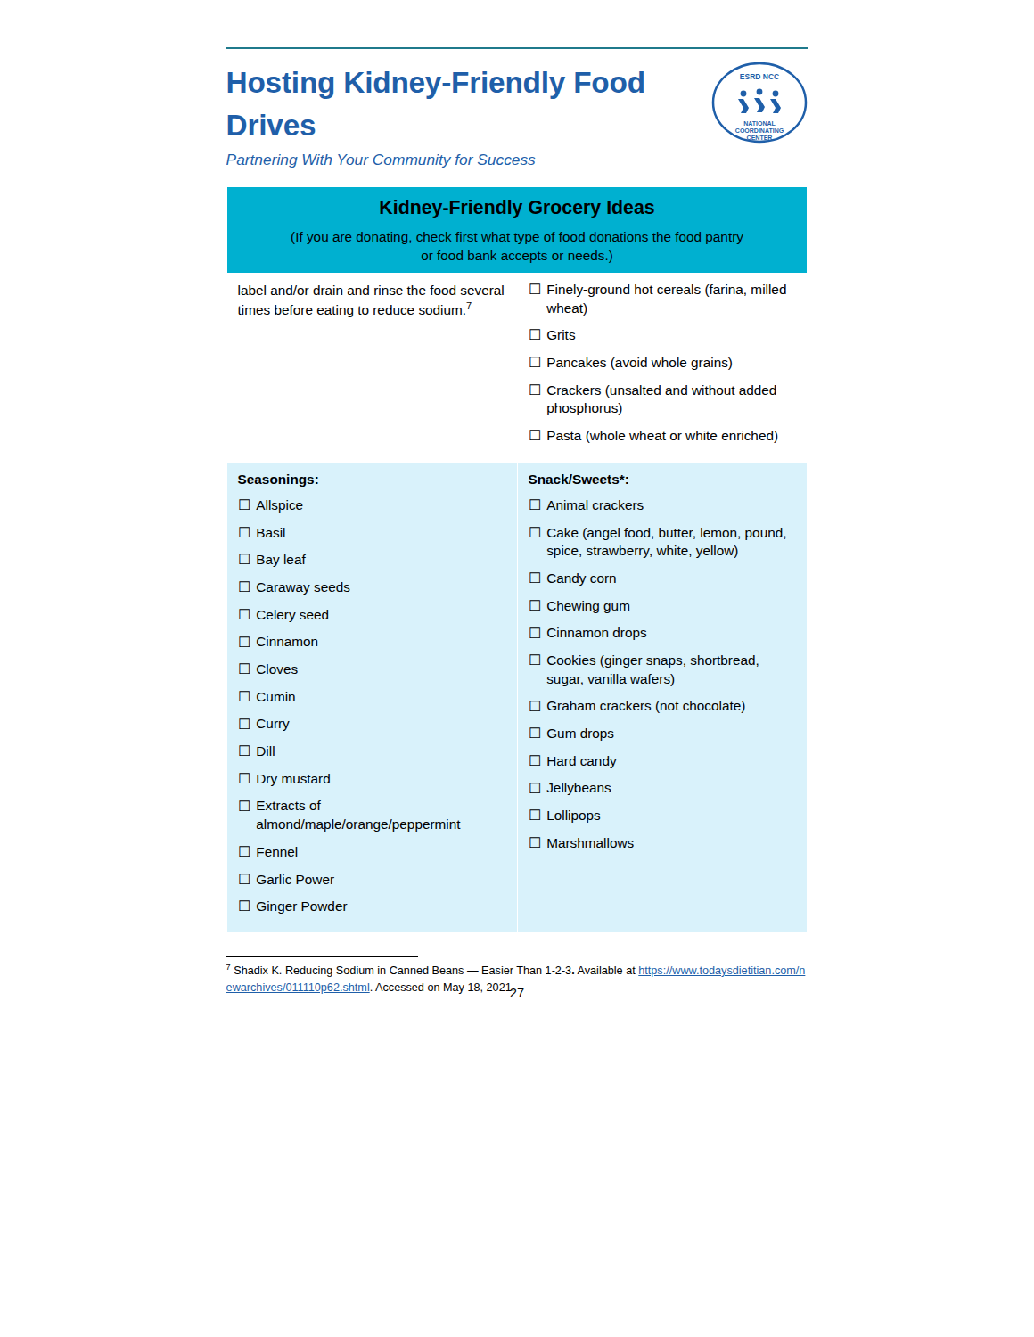Hosting Kidney-Friendly Food Drives
Partnering With Your Community for Success
ESRD NCC NATIONAL COORDINATING CENTER
| Kidney-Friendly Grocery Ideas (If you are donating, check first what type of food donations the food pantry or food bank accepts or needs.) |
| label and/or drain and rinse the food several times before eating to reduce sodium. 7 | Finely-ground hot cereals (farina, milled wheat) Grits Pancakes (avoid whole grains) Crackers (unsalted and without added phosphorus) Pasta (whole wheat or white enriched) |
| Seasonings: Allspice Basil Bay leaf Caraway seeds Celery seed Cinnamon Cloves Cumin Curry Dill Dry mustard Extracts of almond/maple/orange/peppermint Fennel Garlic Power Ginger Powder | Snack/Sweets*: Animal crackers Cake (angel food, butter, lemon, pound, spice, strawberry, white, yellow) Candy corn Chewing gum Cinnamon drops Cookies (ginger snaps, shortbread, sugar, vanilla wafers) Graham crackers (not chocolate) Gum drops Hard candy Jellybeans Lollipops Marshmallows |
7 Shadix K. Reducing Sodium in Canned Beans — Easier Than 1-2-3. Available at https://www.todaysdietitian.com/newarchives/011110p62.shtml. Accessed on May 18, 2021.
27